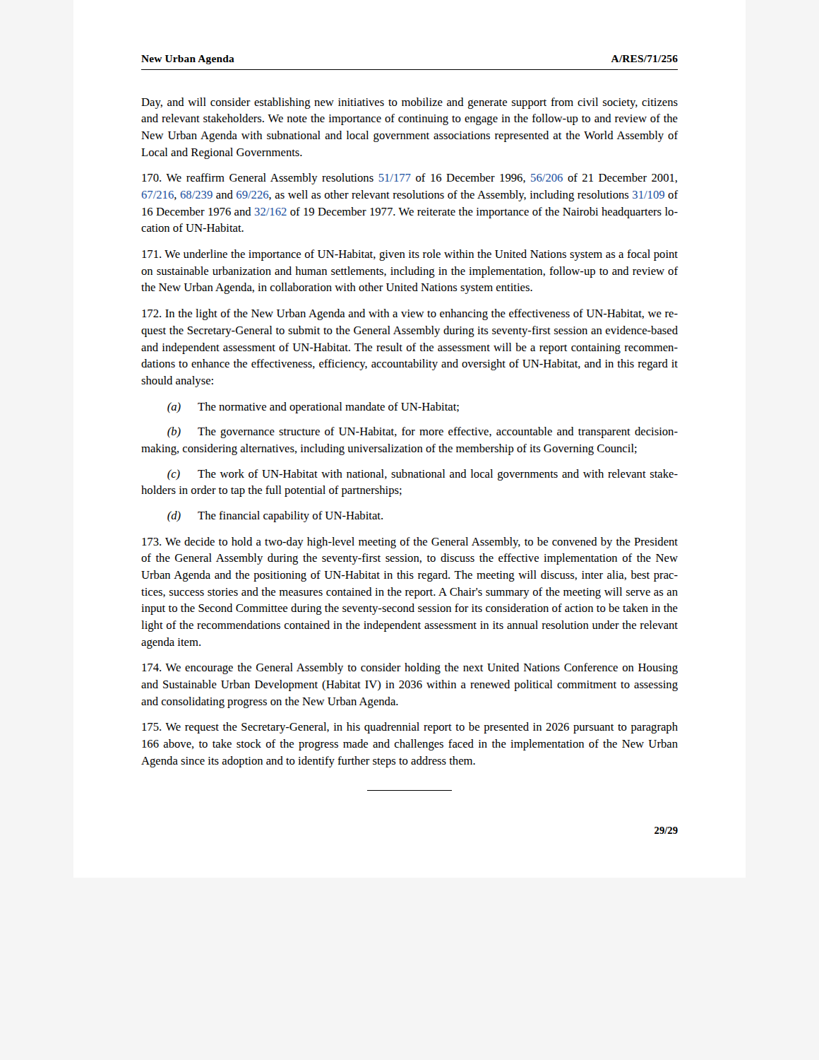New Urban Agenda A/RES/71/256
Day, and will consider establishing new initiatives to mobilize and generate support from civil society, citizens and relevant stakeholders. We note the importance of continuing to engage in the follow-up to and review of the New Urban Agenda with subnational and local government associations represented at the World Assembly of Local and Regional Governments.
170. We reaffirm General Assembly resolutions 51/177 of 16 December 1996, 56/206 of 21 December 2001, 67/216, 68/239 and 69/226, as well as other relevant resolutions of the Assembly, including resolutions 31/109 of 16 December 1976 and 32/162 of 19 December 1977. We reiterate the importance of the Nairobi headquarters location of UN-Habitat.
171. We underline the importance of UN-Habitat, given its role within the United Nations system as a focal point on sustainable urbanization and human settlements, including in the implementation, follow-up to and review of the New Urban Agenda, in collaboration with other United Nations system entities.
172. In the light of the New Urban Agenda and with a view to enhancing the effectiveness of UN-Habitat, we request the Secretary-General to submit to the General Assembly during its seventy-first session an evidence-based and independent assessment of UN-Habitat. The result of the assessment will be a report containing recommendations to enhance the effectiveness, efficiency, accountability and oversight of UN-Habitat, and in this regard it should analyse:
(a) The normative and operational mandate of UN-Habitat;
(b) The governance structure of UN-Habitat, for more effective, accountable and transparent decision-making, considering alternatives, including universalization of the membership of its Governing Council;
(c) The work of UN-Habitat with national, subnational and local governments and with relevant stakeholders in order to tap the full potential of partnerships;
(d) The financial capability of UN-Habitat.
173. We decide to hold a two-day high-level meeting of the General Assembly, to be convened by the President of the General Assembly during the seventy-first session, to discuss the effective implementation of the New Urban Agenda and the positioning of UN-Habitat in this regard. The meeting will discuss, inter alia, best practices, success stories and the measures contained in the report. A Chair's summary of the meeting will serve as an input to the Second Committee during the seventy-second session for its consideration of action to be taken in the light of the recommendations contained in the independent assessment in its annual resolution under the relevant agenda item.
174. We encourage the General Assembly to consider holding the next United Nations Conference on Housing and Sustainable Urban Development (Habitat IV) in 2036 within a renewed political commitment to assessing and consolidating progress on the New Urban Agenda.
175. We request the Secretary-General, in his quadrennial report to be presented in 2026 pursuant to paragraph 166 above, to take stock of the progress made and challenges faced in the implementation of the New Urban Agenda since its adoption and to identify further steps to address them.
29/29